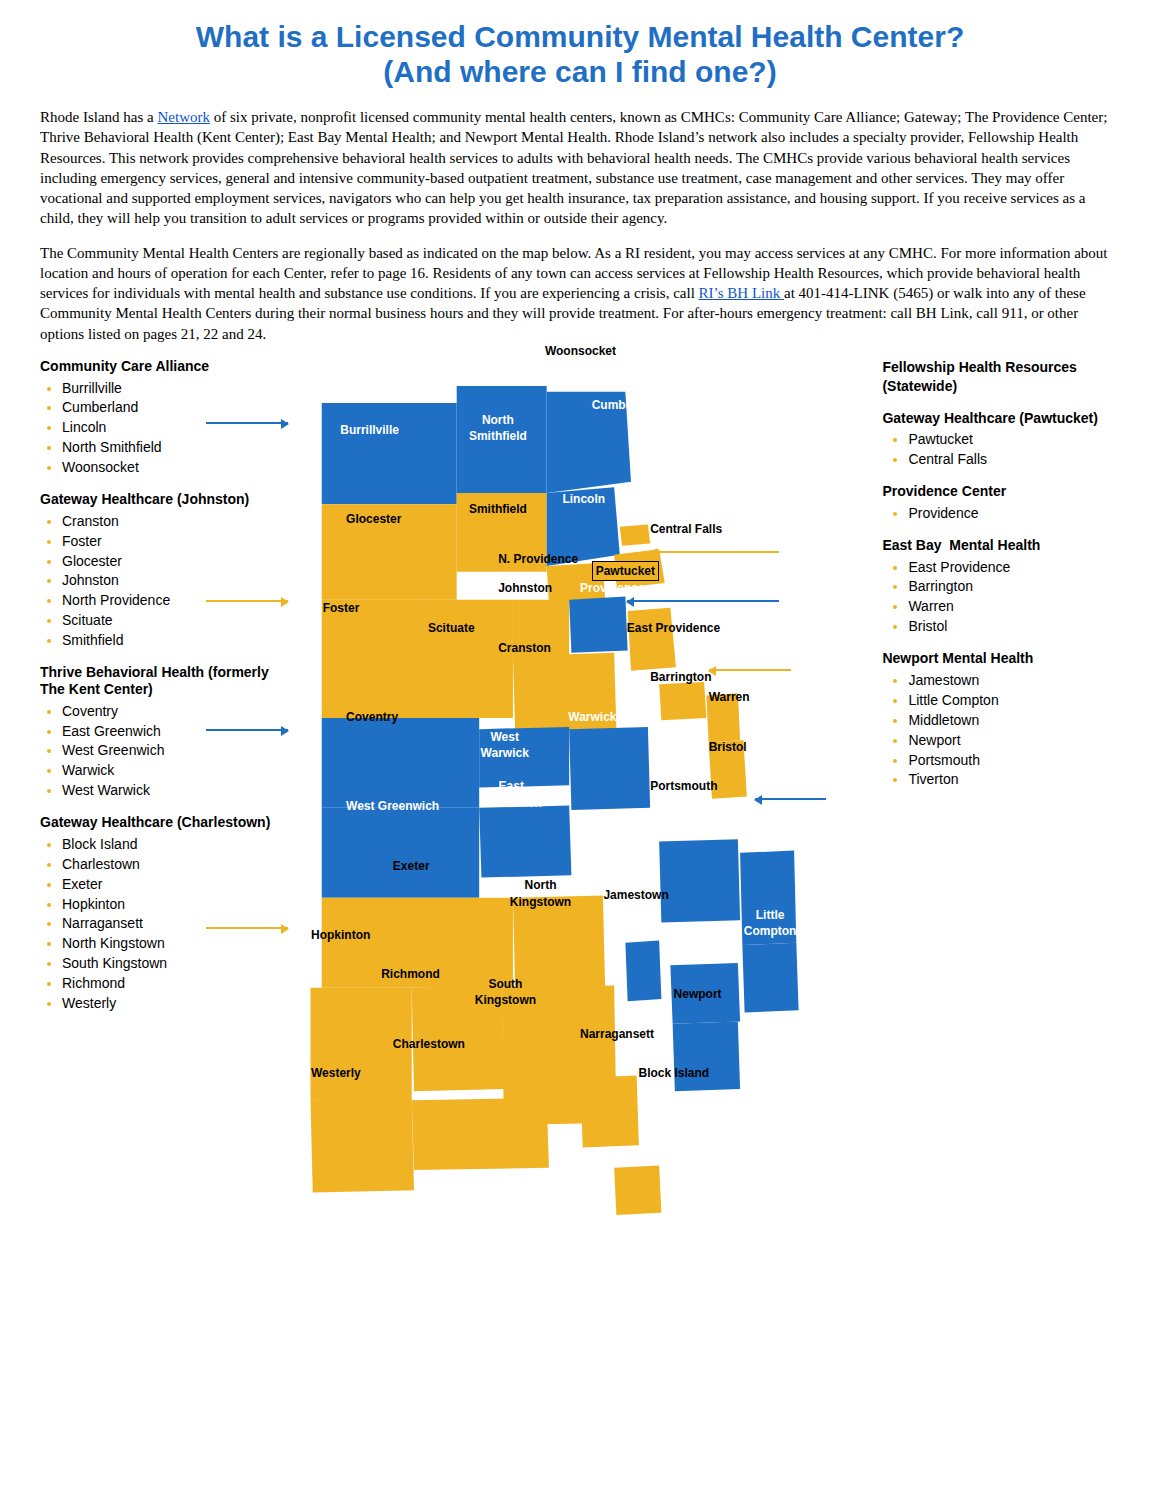What is a Licensed Community Mental Health Center?
(And where can I find one?)
Rhode Island has a Network of six private, nonprofit licensed community mental health centers, known as CMHCs: Community Care Alliance; Gateway; The Providence Center; Thrive Behavioral Health (Kent Center); East Bay Mental Health; and Newport Mental Health. Rhode Island’s network also includes a specialty provider, Fellowship Health Resources. This network provides comprehensive behavioral health services to adults with behavioral health needs. The CMHCs provide various behavioral health services including emergency services, general and intensive community-based outpatient treatment, substance use treatment, case management and other services. They may offer vocational and supported employment services, navigators who can help you get health insurance, tax preparation assistance, and housing support. If you receive services as a child, they will help you transition to adult services or programs provided within or outside their agency.
The Community Mental Health Centers are regionally based as indicated on the map below. As a RI resident, you may access services at any CMHC. For more information about location and hours of operation for each Center, refer to page 16. Residents of any town can access services at Fellowship Health Resources, which provide behavioral health services for individuals with mental health and substance use conditions. If you are experiencing a crisis, call RI’s BH Link at 401-414-LINK (5465) or walk into any of these Community Mental Health Centers during their normal business hours and they will provide treatment. For after-hours emergency treatment: call BH Link, call 911, or other options listed on pages 21, 22 and 24.
Community Care Alliance
Burrillville
Cumberland
Lincoln
North Smithfield
Woonsocket
Gateway Healthcare (Johnston)
Cranston
Foster
Glocester
Johnston
North Providence
Scituate
Smithfield
Thrive Behavioral Health (formerly The Kent Center)
Coventry
East Greenwich
West Greenwich
Warwick
West Warwick
Gateway Healthcare (Charlestown)
Block Island
Charlestown
Exeter
Hopkinton
Narragansett
North Kingstown
South Kingstown
Richmond
Westerly
Woonsocket Burrillville North
Smithfield Cumberland Glocester Smithfield Lincoln Central Falls N. Providence Pawtucket Foster Scituate Johnston Providence East Providence Cranston Barrington Warren Bristol Coventry Warwick West
Warwick West Greenwich East
Greenwich Portsmouth Exeter North
Kingstown Jamestown Tiverton Little
Compton Middletown Newport Hopkinton Richmond South
Kingstown Narragansett Charlestown Westerly Block Island
Fellowship Health Resources (Statewide)
Gateway Healthcare (Pawtucket)
Pawtucket
Central Falls
Providence Center
Providence
East Bay Mental Health
East Providence
Barrington
Warren
Bristol
Newport Mental Health
Jamestown
Little Compton
Middletown
Newport
Portsmouth
Tiverton